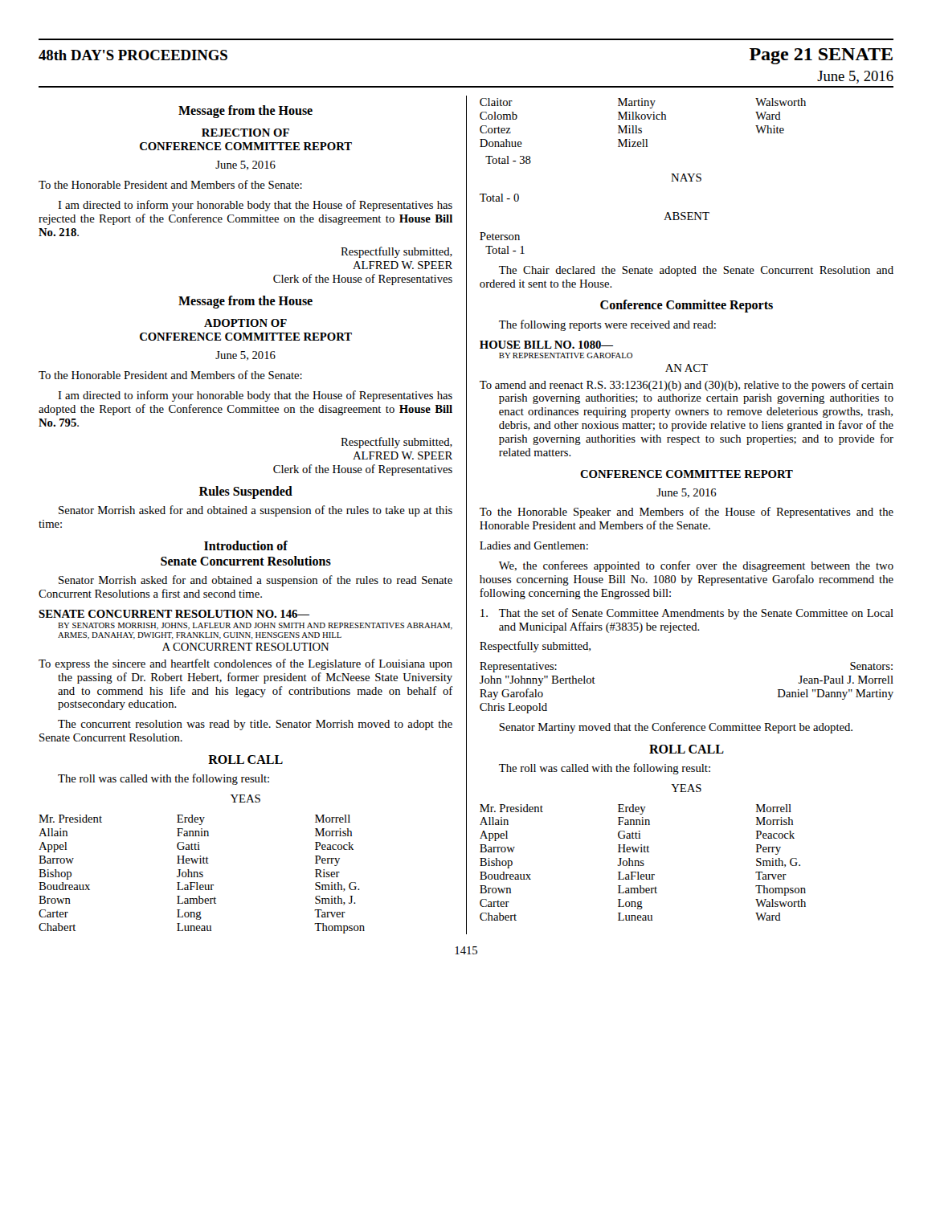48th DAY'S PROCEEDINGS
Page 21 SENATE
June 5, 2016
Message from the House
REJECTION OF
CONFERENCE COMMITTEE REPORT
June 5, 2016
To the Honorable President and Members of the Senate:
I am directed to inform your honorable body that the House of Representatives has rejected the Report of the Conference Committee on the disagreement to House Bill No. 218.
Respectfully submitted,
ALFRED W. SPEER
Clerk of the House of Representatives
Message from the House
ADOPTION OF
CONFERENCE COMMITTEE REPORT
June 5, 2016
To the Honorable President and Members of the Senate:
I am directed to inform your honorable body that the House of Representatives has adopted the Report of the Conference Committee on the disagreement to House Bill No. 795.
Respectfully submitted,
ALFRED W. SPEER
Clerk of the House of Representatives
Rules Suspended
Senator Morrish asked for and obtained a suspension of the rules to take up at this time:
Introduction of
Senate Concurrent Resolutions
Senator Morrish asked for and obtained a suspension of the rules to read Senate Concurrent Resolutions a first and second time.
SENATE CONCURRENT RESOLUTION NO. 146—
BY SENATORS MORRISH, JOHNS, LAFLEUR AND JOHN SMITH AND REPRESENTATIVES ABRAHAM, ARMES, DANAHAY, DWIGHT, FRANKLIN, GUINN, HENSGENS AND HILL
A CONCURRENT RESOLUTION
To express the sincere and heartfelt condolences of the Legislature of Louisiana upon the passing of Dr. Robert Hebert, former president of McNeese State University and to commend his life and his legacy of contributions made on behalf of postsecondary education.
The concurrent resolution was read by title. Senator Morrish moved to adopt the Senate Concurrent Resolution.
ROLL CALL
The roll was called with the following result:
YEAS
| Mr. President | Erdey | Morrell |
| Allain | Fannin | Morrish |
| Appel | Gatti | Peacock |
| Barrow | Hewitt | Perry |
| Bishop | Johns | Riser |
| Boudreaux | LaFleur | Smith, G. |
| Brown | Lambert | Smith, J. |
| Carter | Long | Tarver |
| Chabert | Luneau | Thompson |
| Claitor | Martiny | Walsworth |
| Colomb | Milkovich | Ward |
| Cortez | Mills | White |
| Donahue | Mizell | |
Total - 38
NAYS
Total - 0
ABSENT
Peterson
Total - 1
The Chair declared the Senate adopted the Senate Concurrent Resolution and ordered it sent to the House.
Conference Committee Reports
The following reports were received and read:
HOUSE BILL NO. 1080—
BY REPRESENTATIVE GAROFALO
AN ACT
To amend and reenact R.S. 33:1236(21)(b) and (30)(b), relative to the powers of certain parish governing authorities; to authorize certain parish governing authorities to enact ordinances requiring property owners to remove deleterious growths, trash, debris, and other noxious matter; to provide relative to liens granted in favor of the parish governing authorities with respect to such properties; and to provide for related matters.
CONFERENCE COMMITTEE REPORT
June 5, 2016
To the Honorable Speaker and Members of the House of Representatives and the Honorable President and Members of the Senate.
Ladies and Gentlemen:
We, the conferees appointed to confer over the disagreement between the two houses concerning House Bill No. 1080 by Representative Garofalo recommend the following concerning the Engrossed bill:
1. That the set of Senate Committee Amendments by the Senate Committee on Local and Municipal Affairs (#3835) be rejected.
Respectfully submitted,
| Representatives: | Senators: |
| John "Johnny" Berthelot | Jean-Paul J. Morrell |
| Ray Garofalo | Daniel "Danny" Martiny |
| Chris Leopold | |
Senator Martiny moved that the Conference Committee Report be adopted.
ROLL CALL
The roll was called with the following result:
YEAS
| Mr. President | Erdey | Morrell |
| Allain | Fannin | Morrish |
| Appel | Gatti | Peacock |
| Barrow | Hewitt | Perry |
| Bishop | Johns | Smith, G. |
| Boudreaux | LaFleur | Tarver |
| Brown | Lambert | Thompson |
| Carter | Long | Walsworth |
| Chabert | Luneau | Ward |
1415